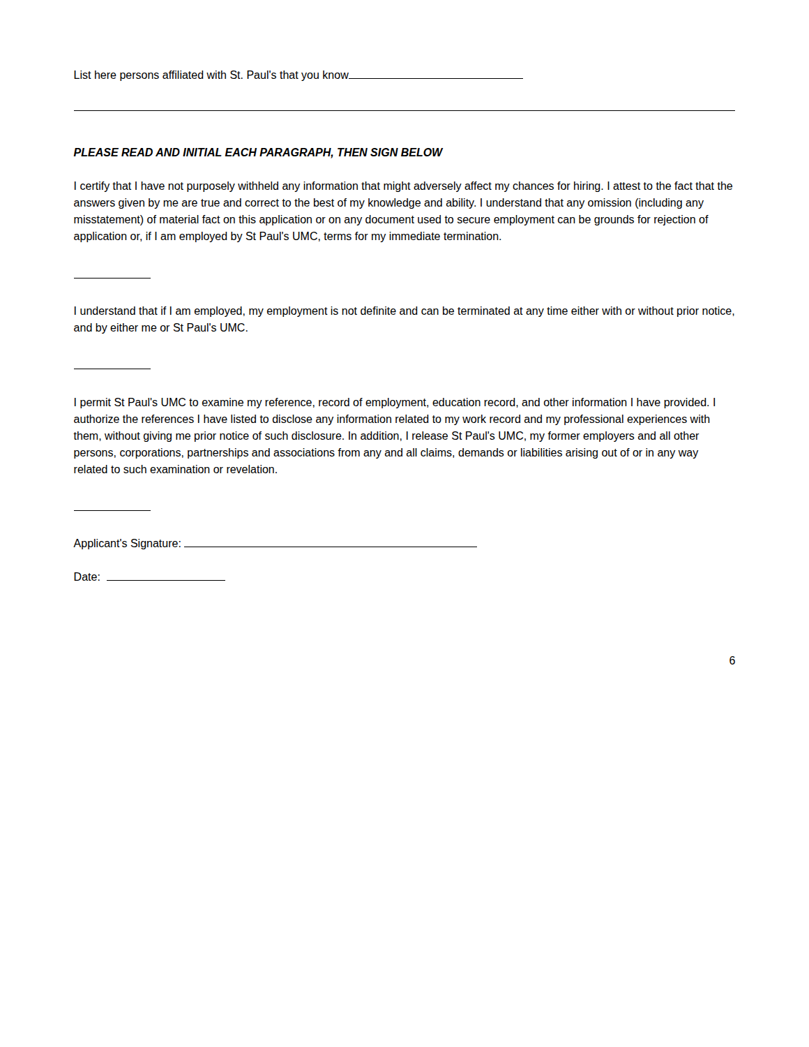List here persons affiliated with St. Paul's that you know
PLEASE READ AND INITIAL EACH PARAGRAPH, THEN SIGN BELOW
I certify that I have not purposely withheld any information that might adversely affect my chances for hiring. I attest to the fact that the answers given by me are true and correct to the best of my knowledge and ability. I understand that any omission (including any misstatement) of material fact on this application or on any document used to secure employment can be grounds for rejection of application or, if I am employed by St Paul's UMC, terms for my immediate termination.
I understand that if I am employed, my employment is not definite and can be terminated at any time either with or without prior notice, and by either me or St Paul's UMC.
I permit St Paul's UMC to examine my reference, record of employment, education record, and other information I have provided. I authorize the references I have listed to disclose any information related to my work record and my professional experiences with them, without giving me prior notice of such disclosure. In addition, I release St Paul's UMC, my former employers and all other persons, corporations, partnerships and associations from any and all claims, demands or liabilities arising out of or in any way related to such examination or revelation.
Applicant's Signature:
Date:
6